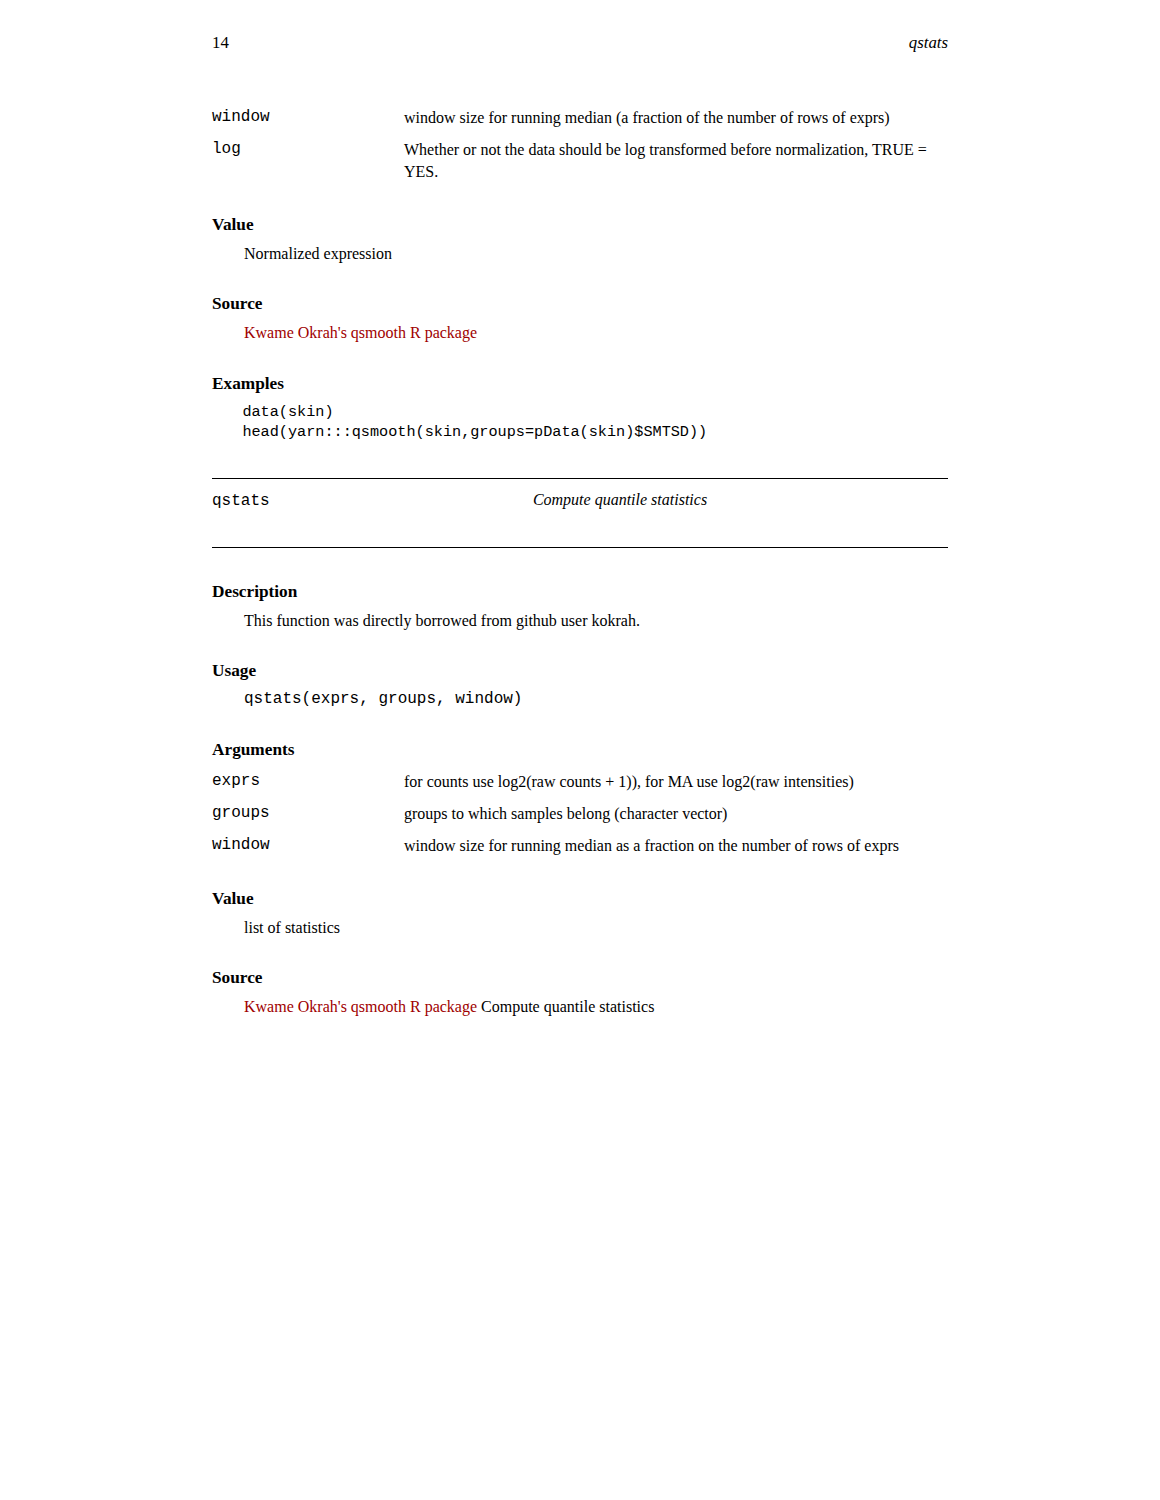14 qstats
window
window size for running median (a fraction of the number of rows of exprs)
log
Whether or not the data should be log transformed before normalization, TRUE = YES.
Value
Normalized expression
Source
Kwame Okrah's qsmooth R package
Examples
data(skin)
head(yarn:::qsmooth(skin,groups=pData(skin)$SMTSD))
qstats Compute quantile statistics
Description
This function was directly borrowed from github user kokrah.
Usage
qstats(exprs, groups, window)
Arguments
exprs
for counts use log2(raw counts + 1)), for MA use log2(raw intensities)
groups
groups to which samples belong (character vector)
window
window size for running median as a fraction on the number of rows of exprs
Value
list of statistics
Source
Kwame Okrah's qsmooth R package Compute quantile statistics